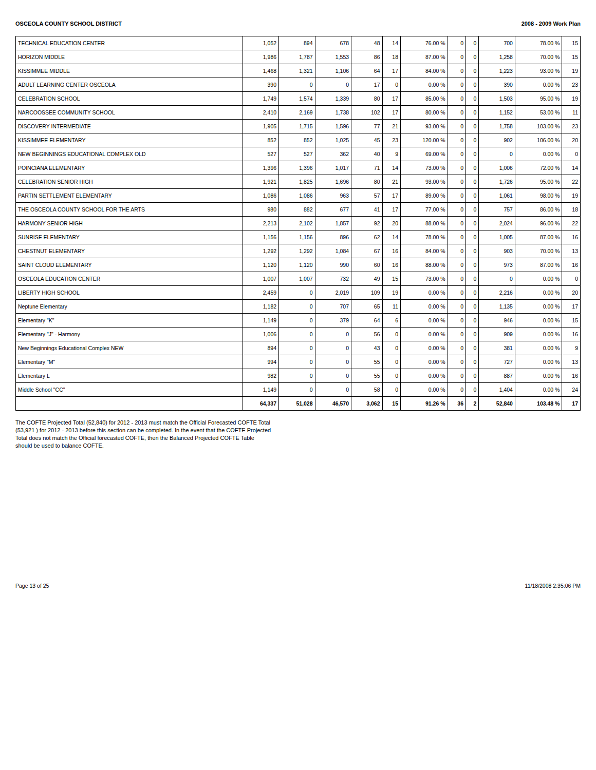OSCEOLA COUNTY SCHOOL DISTRICT 2008 - 2009 Work Plan
| TECHNICAL EDUCATION CENTER | 1,052 | 894 | 678 | 48 | 14 | 76.00 % | 0 | 0 | 700 | 78.00 % | 15 |
| HORIZON MIDDLE | 1,986 | 1,787 | 1,553 | 86 | 18 | 87.00 % | 0 | 0 | 1,258 | 70.00 % | 15 |
| KISSIMMEE MIDDLE | 1,468 | 1,321 | 1,106 | 64 | 17 | 84.00 % | 0 | 0 | 1,223 | 93.00 % | 19 |
| ADULT LEARNING CENTER OSCEOLA | 390 | 0 | 0 | 17 | 0 | 0.00 % | 0 | 0 | 390 | 0.00 % | 23 |
| CELEBRATION SCHOOL | 1,749 | 1,574 | 1,339 | 80 | 17 | 85.00 % | 0 | 0 | 1,503 | 95.00 % | 19 |
| NARCOOSSEE COMMUNITY SCHOOL | 2,410 | 2,169 | 1,738 | 102 | 17 | 80.00 % | 0 | 0 | 1,152 | 53.00 % | 11 |
| DISCOVERY INTERMEDIATE | 1,905 | 1,715 | 1,596 | 77 | 21 | 93.00 % | 0 | 0 | 1,758 | 103.00 % | 23 |
| KISSIMMEE ELEMENTARY | 852 | 852 | 1,025 | 45 | 23 | 120.00 % | 0 | 0 | 902 | 106.00 % | 20 |
| NEW BEGINNINGS EDUCATIONAL COMPLEX OLD | 527 | 527 | 362 | 40 | 9 | 69.00 % | 0 | 0 | 0 | 0.00 % | 0 |
| POINCIANA ELEMENTARY | 1,396 | 1,396 | 1,017 | 71 | 14 | 73.00 % | 0 | 0 | 1,006 | 72.00 % | 14 |
| CELEBRATION SENIOR HIGH | 1,921 | 1,825 | 1,696 | 80 | 21 | 93.00 % | 0 | 0 | 1,726 | 95.00 % | 22 |
| PARTIN SETTLEMENT ELEMENTARY | 1,086 | 1,086 | 963 | 57 | 17 | 89.00 % | 0 | 0 | 1,061 | 98.00 % | 19 |
| THE OSCEOLA COUNTY SCHOOL FOR THE ARTS | 980 | 882 | 677 | 41 | 17 | 77.00 % | 0 | 0 | 757 | 86.00 % | 18 |
| HARMONY SENIOR HIGH | 2,213 | 2,102 | 1,857 | 92 | 20 | 88.00 % | 0 | 0 | 2,024 | 96.00 % | 22 |
| SUNRISE ELEMENTARY | 1,156 | 1,156 | 896 | 62 | 14 | 78.00 % | 0 | 0 | 1,005 | 87.00 % | 16 |
| CHESTNUT ELEMENTARY | 1,292 | 1,292 | 1,084 | 67 | 16 | 84.00 % | 0 | 0 | 903 | 70.00 % | 13 |
| SAINT CLOUD ELEMENTARY | 1,120 | 1,120 | 990 | 60 | 16 | 88.00 % | 0 | 0 | 973 | 87.00 % | 16 |
| OSCEOLA EDUCATION CENTER | 1,007 | 1,007 | 732 | 49 | 15 | 73.00 % | 0 | 0 | 0 | 0.00 % | 0 |
| LIBERTY HIGH SCHOOL | 2,459 | 0 | 2,019 | 109 | 19 | 0.00 % | 0 | 0 | 2,216 | 0.00 % | 20 |
| Neptune Elementary | 1,182 | 0 | 707 | 65 | 11 | 0.00 % | 0 | 0 | 1,135 | 0.00 % | 17 |
| Elementary "K" | 1,149 | 0 | 379 | 64 | 6 | 0.00 % | 0 | 0 | 946 | 0.00 % | 15 |
| Elementary "J" - Harmony | 1,006 | 0 | 0 | 56 | 0 | 0.00 % | 0 | 0 | 909 | 0.00 % | 16 |
| New Beginnings Educational Complex NEW | 894 | 0 | 0 | 43 | 0 | 0.00 % | 0 | 0 | 381 | 0.00 % | 9 |
| Elementary "M" | 994 | 0 | 0 | 55 | 0 | 0.00 % | 0 | 0 | 727 | 0.00 % | 13 |
| Elementary L | 982 | 0 | 0 | 55 | 0 | 0.00 % | 0 | 0 | 887 | 0.00 % | 16 |
| Middle School "CC" | 1,149 | 0 | 0 | 58 | 0 | 0.00 % | 0 | 0 | 1,404 | 0.00 % | 24 |
| | 64,337 | 51,028 | 46,570 | 3,062 | 15 | 91.26 % | 36 | 2 | 52,840 | 103.48 % | 17 |
The COFTE Projected Total (52,840) for 2012 - 2013 must match the Official Forecasted COFTE Total
(53,921 ) for 2012 - 2013 before this section can be completed. In the event that the COFTE Projected
Total does not match the Official forecasted COFTE, then the Balanced Projected COFTE Table
should be used to balance COFTE.
Page 13 of 25 11/18/2008 2:35:06 PM